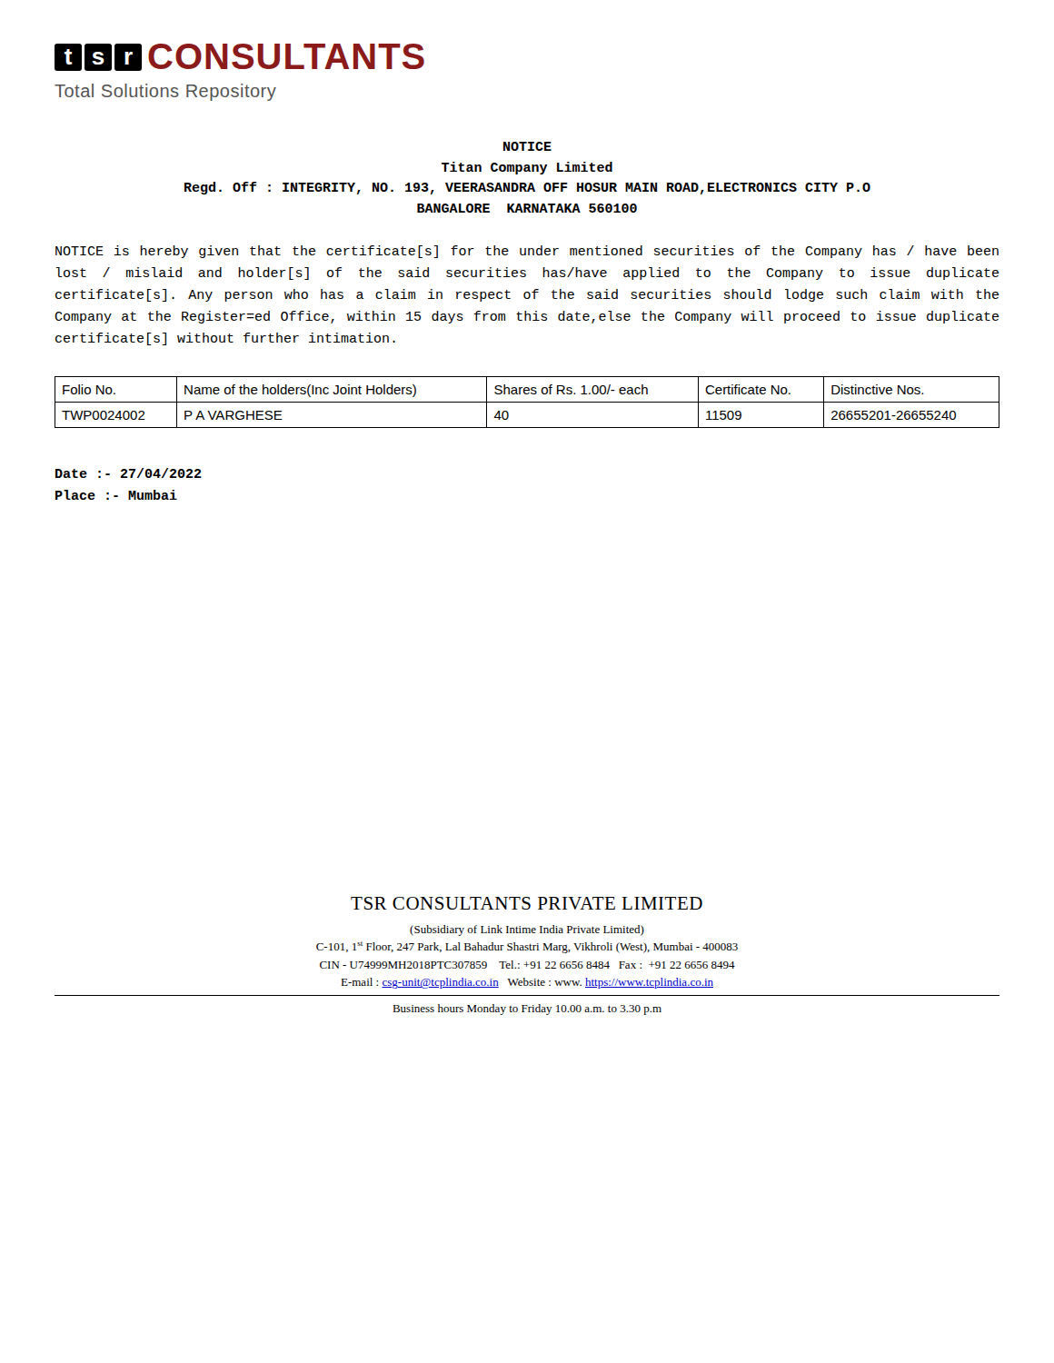tsr
CONSULTANTS
Total Solutions Repository
NOTICE
Titan Company Limited
Regd. Off : INTEGRITY, NO. 193, VEERASANDRA OFF HOSUR MAIN ROAD,ELECTRONICS CITY P.O
BANGALORE KARNATAKA 560100
NOTICE is hereby given that the certificate[s] for the under mentioned securities of the Company has / have been lost / mislaid and holder[s] of the said securities has/have applied to the Company to issue duplicate certificate[s]. Any person who has a claim in respect of the said securities should lodge such claim with the Company at the Register=ed Office, within 15 days from this date,else the Company will proceed to issue duplicate certificate[s] without further intimation.
| Folio No. | Name of the holders(Inc Joint Holders) | Shares of Rs. 1.00/- each | Certificate No. | Distinctive Nos. |
| --- | --- | --- | --- | --- |
| TWP0024002 | P A VARGHESE | 40 | 11509 | 26655201-26655240 |
Date :- 27/04/2022
Place :- Mumbai
TSR CONSULTANTS PRIVATE LIMITED
(Subsidiary of Link Intime India Private Limited)
C-101, 1st Floor, 247 Park, Lal Bahadur Shastri Marg, Vikhroli (West), Mumbai - 400083
CIN - U74999MH2018PTC307859 Tel.: +91 22 6656 8484 Fax : +91 22 6656 8494
E-mail : csg-unit@tcplindia.co.in Website : www. https://www.tcplindia.co.in
Business hours Monday to Friday 10.00 a.m. to 3.30 p.m